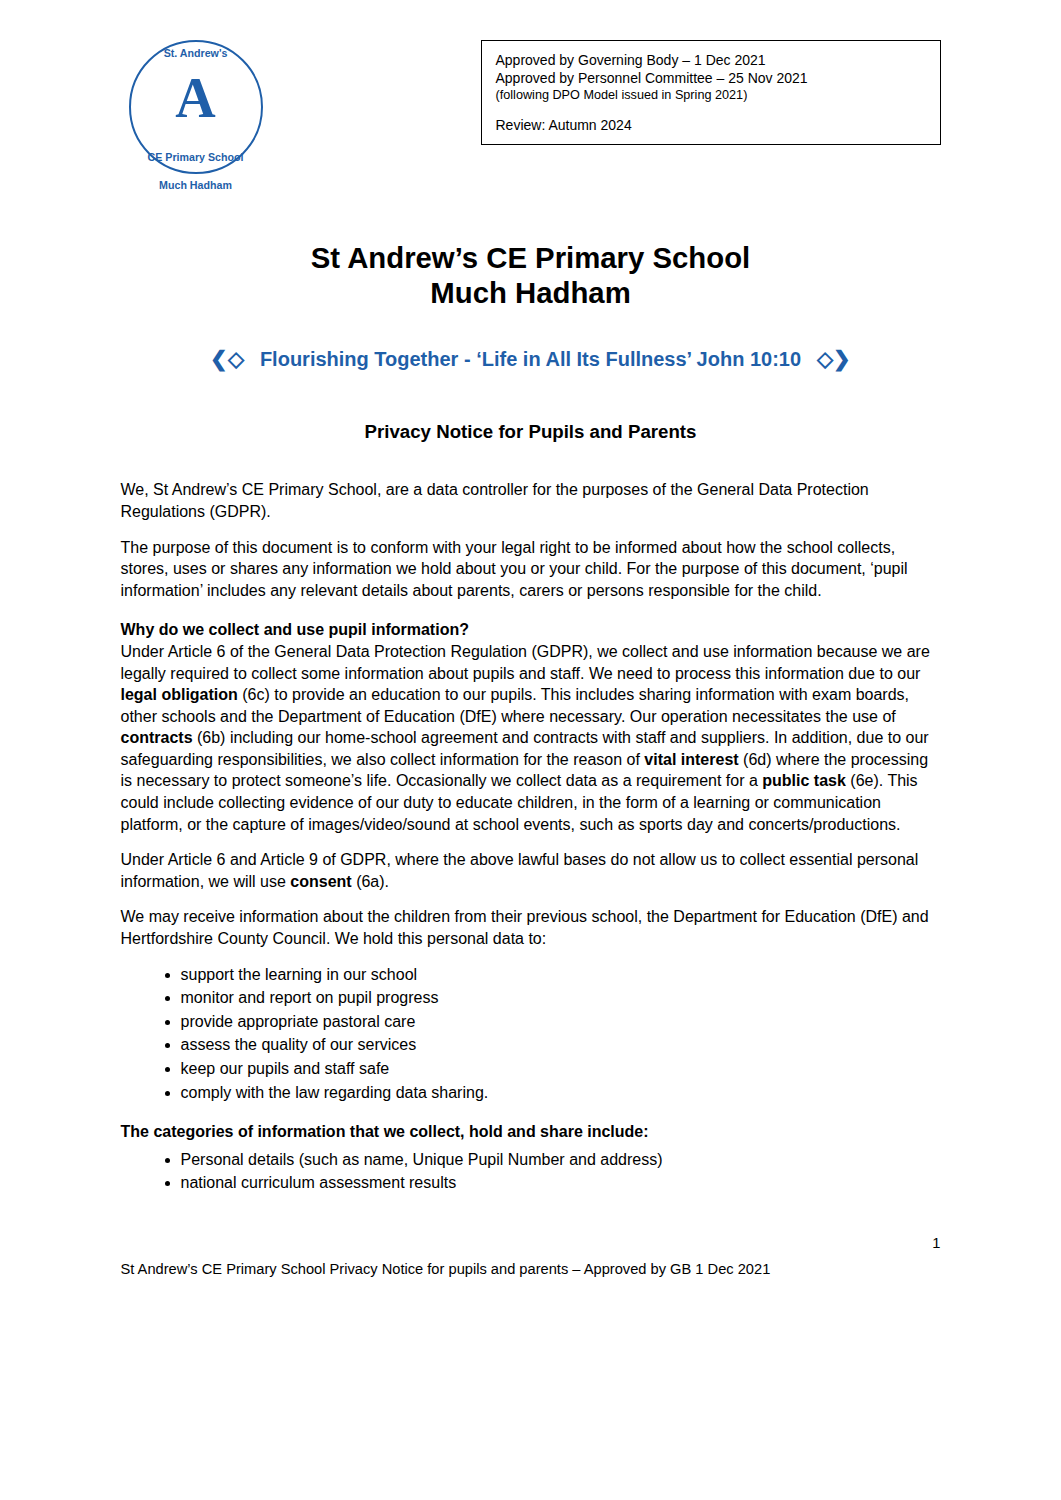St. Andrew's
A
CE Primary School
Much Hadham
Approved by Governing Body – 1 Dec 2021
Approved by Personnel Committee – 25 Nov 2021
(following DPO Model issued in Spring 2021)
Review: Autumn 2024
St Andrew’s CE Primary School
Much Hadham
❮◇ Flourishing Together - ‘Life in All Its Fullness’ John 10:10 ◇❯
Privacy Notice for Pupils and Parents
We, St Andrew’s CE Primary School, are a data controller for the purposes of the General Data Protection Regulations (GDPR).
The purpose of this document is to conform with your legal right to be informed about how the school collects, stores, uses or shares any information we hold about you or your child. For the purpose of this document, ‘pupil information’ includes any relevant details about parents, carers or persons responsible for the child.
Why do we collect and use pupil information?
Under Article 6 of the General Data Protection Regulation (GDPR), we collect and use information because we are legally required to collect some information about pupils and staff. We need to process this information due to our legal obligation (6c) to provide an education to our pupils. This includes sharing information with exam boards, other schools and the Department of Education (DfE) where necessary. Our operation necessitates the use of contracts (6b) including our home-school agreement and contracts with staff and suppliers. In addition, due to our safeguarding responsibilities, we also collect information for the reason of vital interest (6d) where the processing is necessary to protect someone’s life. Occasionally we collect data as a requirement for a public task (6e). This could include collecting evidence of our duty to educate children, in the form of a learning or communication platform, or the capture of images/video/sound at school events, such as sports day and concerts/productions.
Under Article 6 and Article 9 of GDPR, where the above lawful bases do not allow us to collect essential personal information, we will use consent (6a).
We may receive information about the children from their previous school, the Department for Education (DfE) and Hertfordshire County Council. We hold this personal data to:
support the learning in our school
monitor and report on pupil progress
provide appropriate pastoral care
assess the quality of our services
keep our pupils and staff safe
comply with the law regarding data sharing.
The categories of information that we collect, hold and share include:
Personal details (such as name, Unique Pupil Number and address)
national curriculum assessment results
1
St Andrew’s CE Primary School Privacy Notice for pupils and parents – Approved by GB 1 Dec 2021